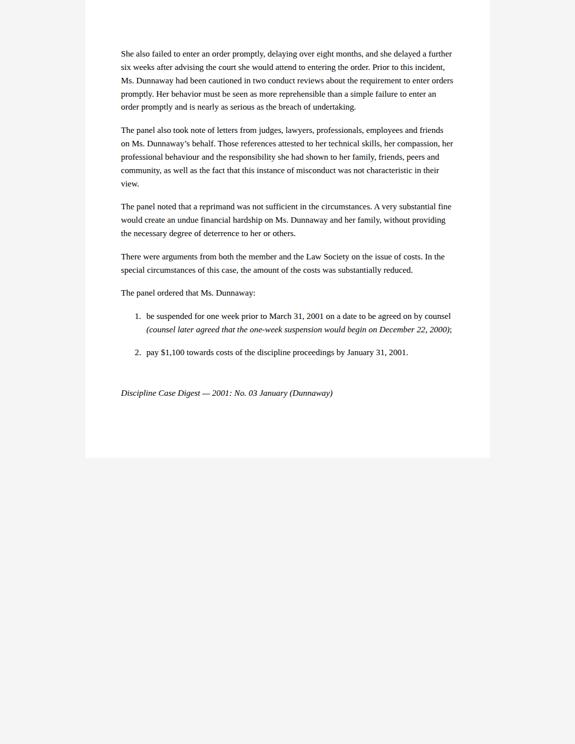She also failed to enter an order promptly, delaying over eight months, and she delayed a further six weeks after advising the court she would attend to entering the order. Prior to this incident, Ms. Dunnaway had been cautioned in two conduct reviews about the requirement to enter orders promptly. Her behavior must be seen as more reprehensible than a simple failure to enter an order promptly and is nearly as serious as the breach of undertaking.
The panel also took note of letters from judges, lawyers, professionals, employees and friends on Ms. Dunnaway’s behalf. Those references attested to her technical skills, her compassion, her professional behaviour and the responsibility she had shown to her family, friends, peers and community, as well as the fact that this instance of misconduct was not characteristic in their view.
The panel noted that a reprimand was not sufficient in the circumstances. A very substantial fine would create an undue financial hardship on Ms. Dunnaway and her family, without providing the necessary degree of deterrence to her or others.
There were arguments from both the member and the Law Society on the issue of costs. In the special circumstances of this case, the amount of the costs was substantially reduced.
The panel ordered that Ms. Dunnaway:
be suspended for one week prior to March 31, 2001 on a date to be agreed on by counsel (counsel later agreed that the one-week suspension would begin on December 22, 2000);
pay $1,100 towards costs of the discipline proceedings by January 31, 2001.
Discipline Case Digest — 2001: No. 03 January (Dunnaway)